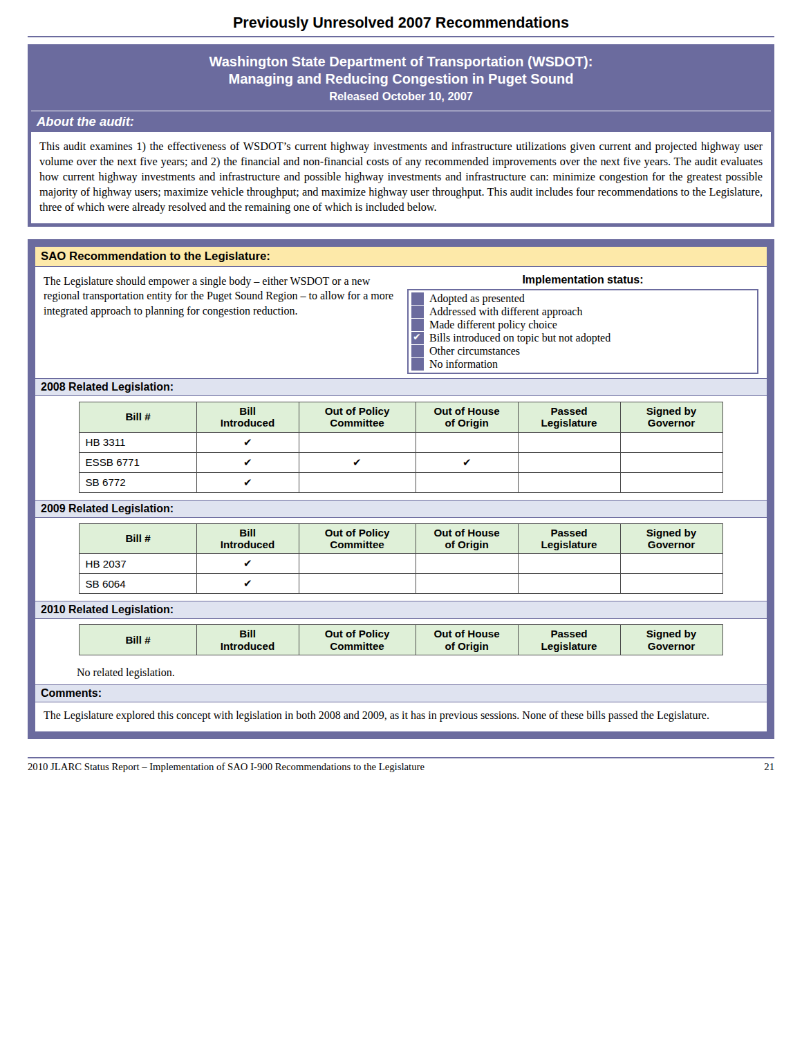Previously Unresolved 2007 Recommendations
Washington State Department of Transportation (WSDOT):
Managing and Reducing Congestion in Puget Sound Released October 10, 2007
About the audit:
This audit examines 1) the effectiveness of WSDOT’s current highway investments and infrastructure utilizations given current and projected highway user volume over the next five years; and 2) the financial and non-financial costs of any recommended improvements over the next five years. The audit evaluates how current highway investments and infrastructure and possible highway investments and infrastructure can: minimize congestion for the greatest possible majority of highway users; maximize vehicle throughput; and maximize highway user throughput. This audit includes four recommendations to the Legislature, three of which were already resolved and the remaining one of which is included below.
SAO Recommendation to the Legislature:
The Legislature should empower a single body – either WSDOT or a new regional transportation entity for the Puget Sound Region – to allow for a more integrated approach to planning for congestion reduction.
Implementation status:
Adopted as presented
Addressed with different approach
Made different policy choice
Bills introduced on topic but not adopted
Other circumstances
No information
2008 Related Legislation:
| Bill # | Bill Introduced | Out of Policy Committee | Out of House of Origin | Passed Legislature | Signed by Governor |
| --- | --- | --- | --- | --- | --- |
| HB 3311 | ✔ | | | | |
| ESSB 6771 | ✔ | ✔ | ✔ | | |
| SB 6772 | ✔ | | | | |
2009 Related Legislation:
| Bill # | Bill Introduced | Out of Policy Committee | Out of House of Origin | Passed Legislature | Signed by Governor |
| --- | --- | --- | --- | --- | --- |
| HB 2037 | ✔ | | | | |
| SB 6064 | ✔ | | | | |
2010 Related Legislation:
| Bill # | Bill Introduced | Out of Policy Committee | Out of House of Origin | Passed Legislature | Signed by Governor |
| --- | --- | --- | --- | --- | --- |
No related legislation.
Comments:
The Legislature explored this concept with legislation in both 2008 and 2009, as it has in previous sessions. None of these bills passed the Legislature.
2010 JLARC Status Report – Implementation of SAO I-900 Recommendations to the Legislature 21